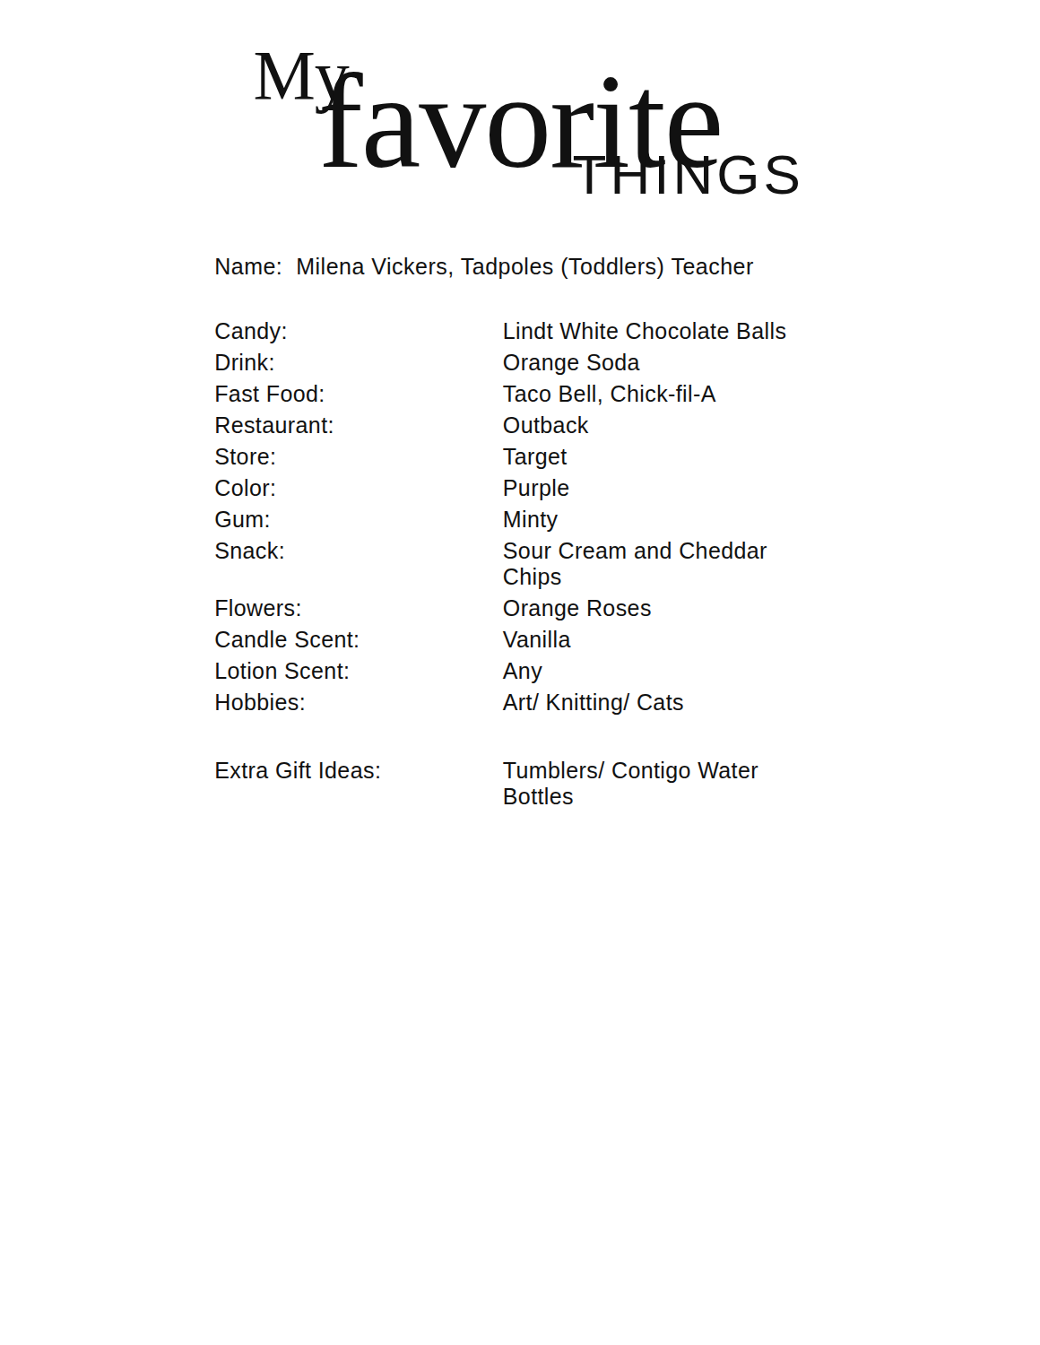My favorite Things
Name: Milena Vickers, Tadpoles (Toddlers) Teacher
| Candy: | Lindt White Chocolate Balls |
| Drink: | Orange Soda |
| Fast Food: | Taco Bell, Chick-fil-A |
| Restaurant: | Outback |
| Store: | Target |
| Color: | Purple |
| Gum: | Minty |
| Snack: | Sour Cream and Cheddar Chips |
| Flowers: | Orange Roses |
| Candle Scent: | Vanilla |
| Lotion Scent: | Any |
| Hobbies: | Art/ Knitting/ Cats |
| Extra Gift Ideas: | Tumblers/ Contigo Water Bottles |